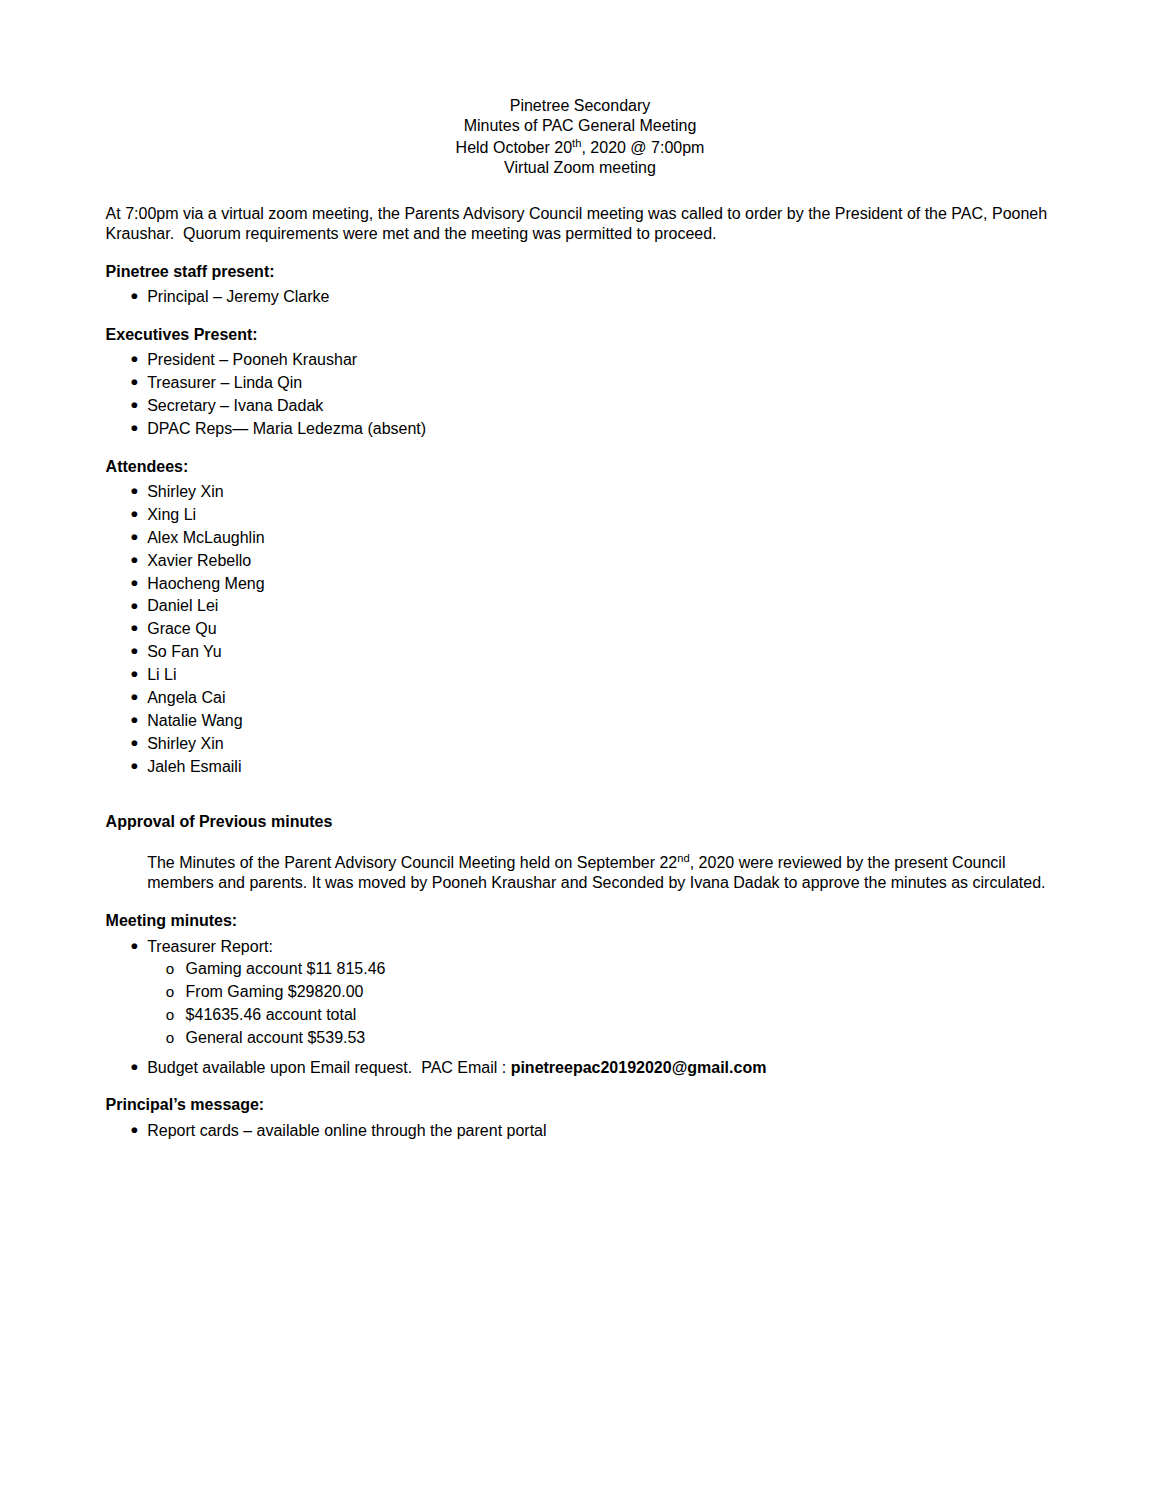Pinetree Secondary
Minutes of PAC General Meeting
Held October 20th, 2020 @ 7:00pm
Virtual Zoom meeting
At 7:00pm via a virtual zoom meeting, the Parents Advisory Council meeting was called to order by the President of the PAC, Pooneh Kraushar. Quorum requirements were met and the meeting was permitted to proceed.
Pinetree staff present:
Principal – Jeremy Clarke
Executives Present:
President – Pooneh Kraushar
Treasurer – Linda Qin
Secretary – Ivana Dadak
DPAC Reps— Maria Ledezma (absent)
Attendees:
Shirley Xin
Xing Li
Alex McLaughlin
Xavier Rebello
Haocheng Meng
Daniel Lei
Grace Qu
So Fan Yu
Li Li
Angela Cai
Natalie Wang
Shirley Xin
Jaleh Esmaili
Approval of Previous minutes
The Minutes of the Parent Advisory Council Meeting held on September 22nd, 2020 were reviewed by the present Council members and parents. It was moved by Pooneh Kraushar and Seconded by Ivana Dadak to approve the minutes as circulated.
Meeting minutes:
Treasurer Report:
Gaming account $11 815.46
From Gaming $29820.00
$41635.46 account total
General account $539.53
Budget available upon Email request. PAC Email : pinetreepac20192020@gmail.com
Principal’s message:
Report cards – available online through the parent portal